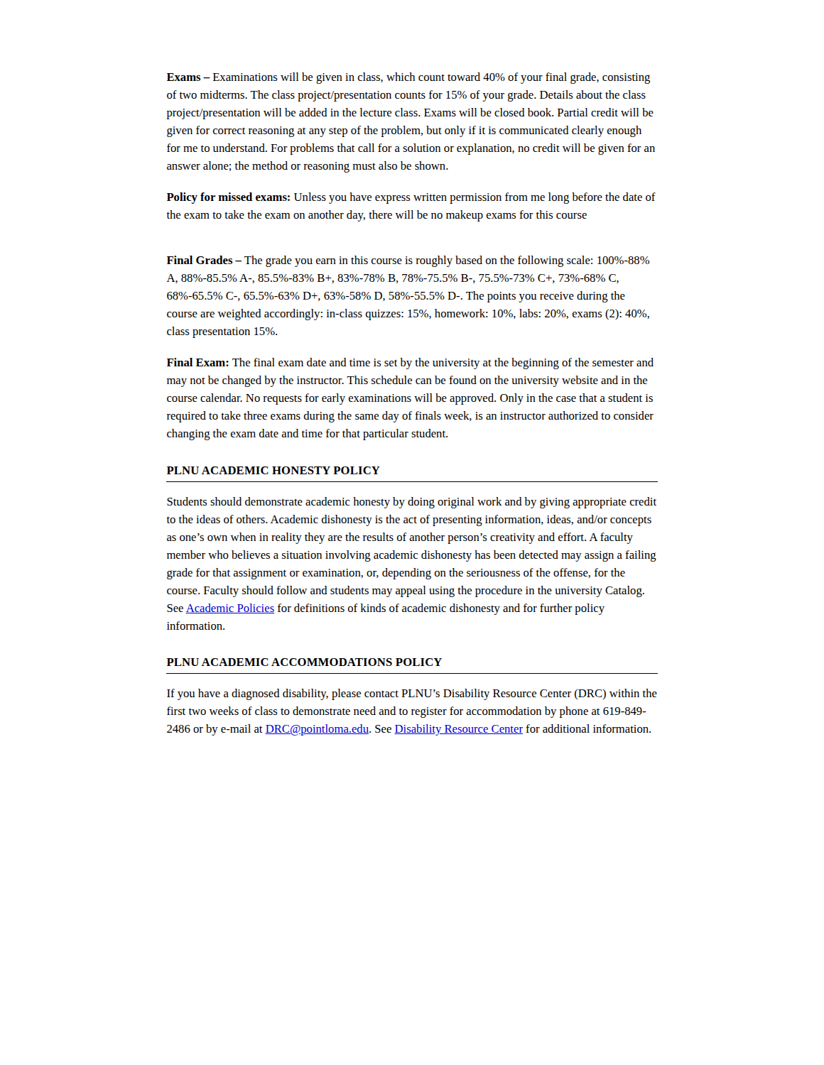Exams – Examinations will be given in class, which count toward 40% of your final grade, consisting of two midterms. The class project/presentation counts for 15% of your grade. Details about the class project/presentation will be added in the lecture class. Exams will be closed book. Partial credit will be given for correct reasoning at any step of the problem, but only if it is communicated clearly enough for me to understand. For problems that call for a solution or explanation, no credit will be given for an answer alone; the method or reasoning must also be shown.
Policy for missed exams: Unless you have express written permission from me long before the date of the exam to take the exam on another day, there will be no makeup exams for this course
Final Grades – The grade you earn in this course is roughly based on the following scale: 100%-88% A, 88%-85.5% A-, 85.5%-83% B+, 83%-78% B, 78%-75.5% B-, 75.5%-73% C+, 73%-68% C, 68%-65.5% C-, 65.5%-63% D+, 63%-58% D, 58%-55.5% D-. The points you receive during the course are weighted accordingly: in-class quizzes: 15%, homework: 10%, labs: 20%, exams (2): 40%, class presentation 15%.
Final Exam: The final exam date and time is set by the university at the beginning of the semester and may not be changed by the instructor. This schedule can be found on the university website and in the course calendar. No requests for early examinations will be approved. Only in the case that a student is required to take three exams during the same day of finals week, is an instructor authorized to consider changing the exam date and time for that particular student.
PLNU Academic Honesty Policy
Students should demonstrate academic honesty by doing original work and by giving appropriate credit to the ideas of others. Academic dishonesty is the act of presenting information, ideas, and/or concepts as one’s own when in reality they are the results of another person’s creativity and effort. A faculty member who believes a situation involving academic dishonesty has been detected may assign a failing grade for that assignment or examination, or, depending on the seriousness of the offense, for the course. Faculty should follow and students may appeal using the procedure in the university Catalog. See Academic Policies for definitions of kinds of academic dishonesty and for further policy information.
PLNU Academic Accommodations Policy
If you have a diagnosed disability, please contact PLNU’s Disability Resource Center (DRC) within the first two weeks of class to demonstrate need and to register for accommodation by phone at 619-849-2486 or by e-mail at DRC@pointloma.edu. See Disability Resource Center for additional information.